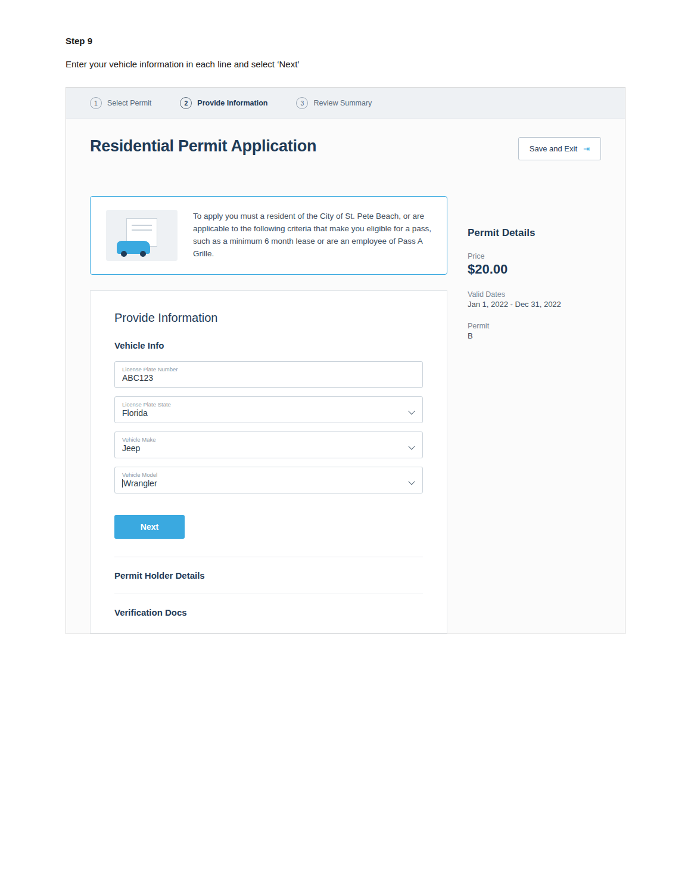Step 9
Enter your vehicle information in each line and select ‘Next’
1 Select Permit
2 Provide Information
3 Review Summary
Residential Permit Application
Save and Exit ⇥
To apply you must a resident of the City of St. Pete Beach, or are applicable to the following criteria that make you eligible for a pass, such as a minimum 6 month lease or are an employee of Pass A Grille.
Provide Information
Vehicle Info
License Plate Number
ABC123
License Plate State
Florida
Vehicle Make
Jeep
Vehicle Model
Wrangler
Next
Permit Holder Details
Verification Docs
Permit Details
Price
$20.00
Valid Dates
Jan 1, 2022 - Dec 31, 2022
Permit
B